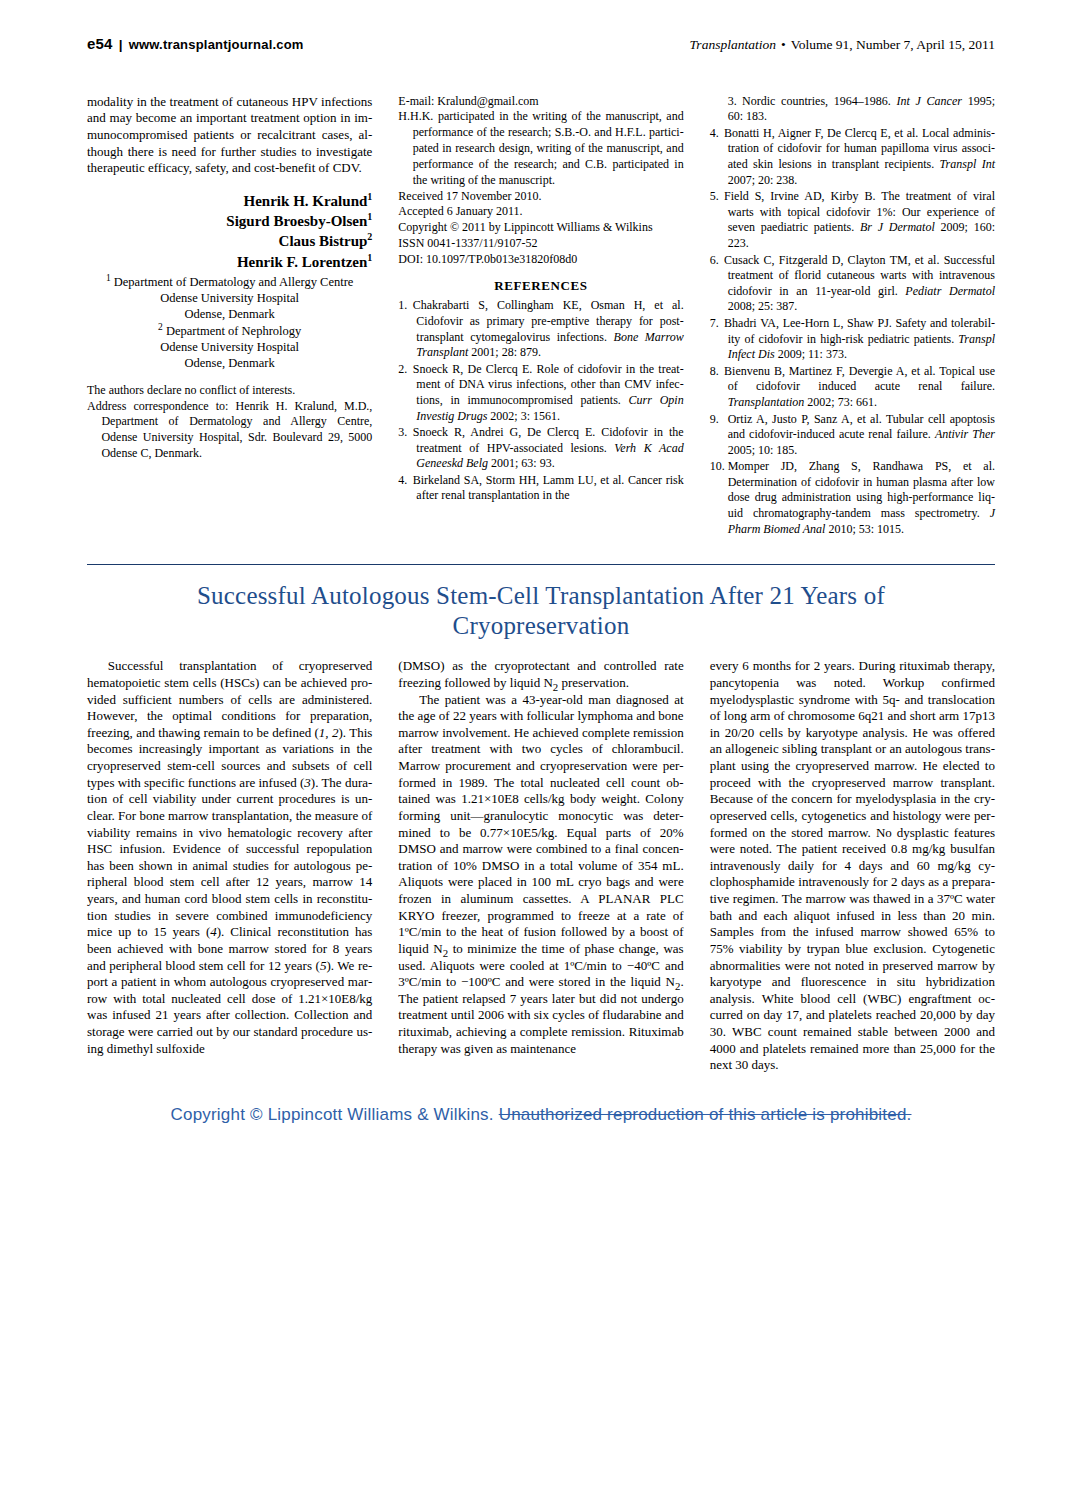e54|www.transplantjournal.com
Transplantation•Volume 91, Number 7, April 15, 2011
modality in the treatment of cutaneous HPV infections and may become an important treatment option in immunocompromised patients or recalcitrant cases, although there is need for further studies to investigate therapeutic efficacy, safety, and cost-benefit of CDV.
Henrik H. Kralund1
Sigurd Broesby-Olsen1
Claus Bistrup2
Henrik F. Lorentzen1
1 Department of Dermatology and Allergy Centre
Odense University Hospital
Odense, Denmark
2 Department of Nephrology
Odense University Hospital
Odense, Denmark
The authors declare no conflict of interests.
Address correspondence to: Henrik H. Kralund, M.D., Department of Dermatology and Allergy Centre, Odense University Hospital, Sdr. Boulevard 29, 5000 Odense C, Denmark.
E-mail: Kralund@gmail.com
H.H.K. participated in the writing of the manuscript, and performance of the research; S.B.-O. and H.F.L. participated in research design, writing of the manuscript, and performance of the research; and C.B. participated in the writing of the manuscript.
Received 17 November 2010.
Accepted 6 January 2011.
Copyright © 2011 by Lippincott Williams & Wilkins
ISSN 0041-1337/11/9107-52
DOI: 10.1097/TP.0b013e31820f08d0
REFERENCES
Chakrabarti S, Collingham KE, Osman H, et al. Cidofovir as primary pre-emptive therapy for post-transplant cytomegalovirus infections. Bone Marrow Transplant 2001; 28: 879.
Snoeck R, De Clercq E. Role of cidofovir in the treatment of DNA virus infections, other than CMV infections, in immunocompromised patients. Curr Opin Investig Drugs 2002; 3: 1561.
Snoeck R, Andrei G, De Clercq E. Cidofovir in the treatment of HPV-associated lesions. Verh K Acad Geneeskd Belg 2001; 63: 93.
Birkeland SA, Storm HH, Lamm LU, et al. Cancer risk after renal transplantation in the
Nordic countries, 1964–1986. Int J Cancer 1995; 60: 183.
Bonatti H, Aigner F, De Clercq E, et al. Local administration of cidofovir for human papilloma virus associated skin lesions in transplant recipients. Transpl Int 2007; 20: 238.
Field S, Irvine AD, Kirby B. The treatment of viral warts with topical cidofovir 1%: Our experience of seven paediatric patients. Br J Dermatol 2009; 160: 223.
Cusack C, Fitzgerald D, Clayton TM, et al. Successful treatment of florid cutaneous warts with intravenous cidofovir in an 11-year-old girl. Pediatr Dermatol 2008; 25: 387.
Bhadri VA, Lee-Horn L, Shaw PJ. Safety and tolerability of cidofovir in high-risk pediatric patients. Transpl Infect Dis 2009; 11: 373.
Bienvenu B, Martinez F, Devergie A, et al. Topical use of cidofovir induced acute renal failure. Transplantation 2002; 73: 661.
Ortiz A, Justo P, Sanz A, et al. Tubular cell apoptosis and cidofovir-induced acute renal failure. Antivir Ther 2005; 10: 185.
Momper JD, Zhang S, Randhawa PS, et al. Determination of cidofovir in human plasma after low dose drug administration using high-performance liquid chromatography-tandem mass spectrometry. J Pharm Biomed Anal 2010; 53: 1015.
Successful Autologous Stem-Cell Transplantation After 21 Years of
Cryopreservation
Successful transplantation of cryopreserved hematopoietic stem cells (HSCs) can be achieved provided sufficient numbers of cells are administered. However, the optimal conditions for preparation, freezing, and thawing remain to be defined (1, 2). This becomes increasingly important as variations in the cryopreserved stem-cell sources and subsets of cell types with specific functions are infused (3). The duration of cell viability under current procedures is unclear. For bone marrow transplantation, the measure of viability remains in vivo hematologic recovery after HSC infusion. Evidence of successful repopulation has been shown in animal studies for autologous peripheral blood stem cell after 12 years, marrow 14 years, and human cord blood stem cells in reconstitution studies in severe combined immunodeficiency mice up to 15 years (4). Clinical reconstitution has been achieved with bone marrow stored for 8 years and peripheral blood stem cell for 12 years (5). We report a patient in whom autologous cryopreserved marrow with total nucleated cell dose of 1.21×10E8/kg was infused 21 years after collection. Collection and storage were carried out by our standard procedure using dimethyl sulfoxide
(DMSO) as the cryoprotectant and controlled rate freezing followed by liquid N2 preservation.
The patient was a 43-year-old man diagnosed at the age of 22 years with follicular lymphoma and bone marrow involvement. He achieved complete remission after treatment with two cycles of chlorambucil. Marrow procurement and cryopreservation were performed in 1989. The total nucleated cell count obtained was 1.21×10E8 cells/kg body weight. Colony forming unit—granulocytic monocytic was determined to be 0.77×10E5/kg. Equal parts of 20% DMSO and marrow were combined to a final concentration of 10% DMSO in a total volume of 354 mL. Aliquots were placed in 100 mL cryo bags and were frozen in aluminum cassettes. A PLANAR PLC KRYO freezer, programmed to freeze at a rate of 1ºC/min to the heat of fusion followed by a boost of liquid N2 to minimize the time of phase change, was used. Aliquots were cooled at 1ºC/min to −40ºC and 3ºC/min to −100ºC and were stored in the liquid N2. The patient relapsed 7 years later but did not undergo treatment until 2006 with six cycles of fludarabine and rituximab, achieving a complete remission. Rituximab therapy was given as maintenance
every 6 months for 2 years. During rituximab therapy, pancytopenia was noted. Workup confirmed myelodysplastic syndrome with 5q- and translocation of long arm of chromosome 6q21 and short arm 17p13 in 20/20 cells by karyotype analysis. He was offered an allogeneic sibling transplant or an autologous transplant using the cryopreserved marrow. He elected to proceed with the cryopreserved marrow transplant. Because of the concern for myelodysplasia in the cryopreserved cells, cytogenetics and histology were performed on the stored marrow. No dysplastic features were noted. The patient received 0.8 mg/kg busulfan intravenously daily for 4 days and 60 mg/kg cyclophosphamide intravenously for 2 days as a preparative regimen. The marrow was thawed in a 37ºC water bath and each aliquot infused in less than 20 min. Samples from the infused marrow showed 65% to 75% viability by trypan blue exclusion. Cytogenetic abnormalities were not noted in preserved marrow by karyotype and fluorescence in situ hybridization analysis. White blood cell (WBC) engraftment occurred on day 17, and platelets reached 20,000 by day 30. WBC count remained stable between 2000 and 4000 and platelets remained more than 25,000 for the next 30 days.
Copyright © Lippincott Williams & Wilkins. Unauthorized reproduction of this article is prohibited.